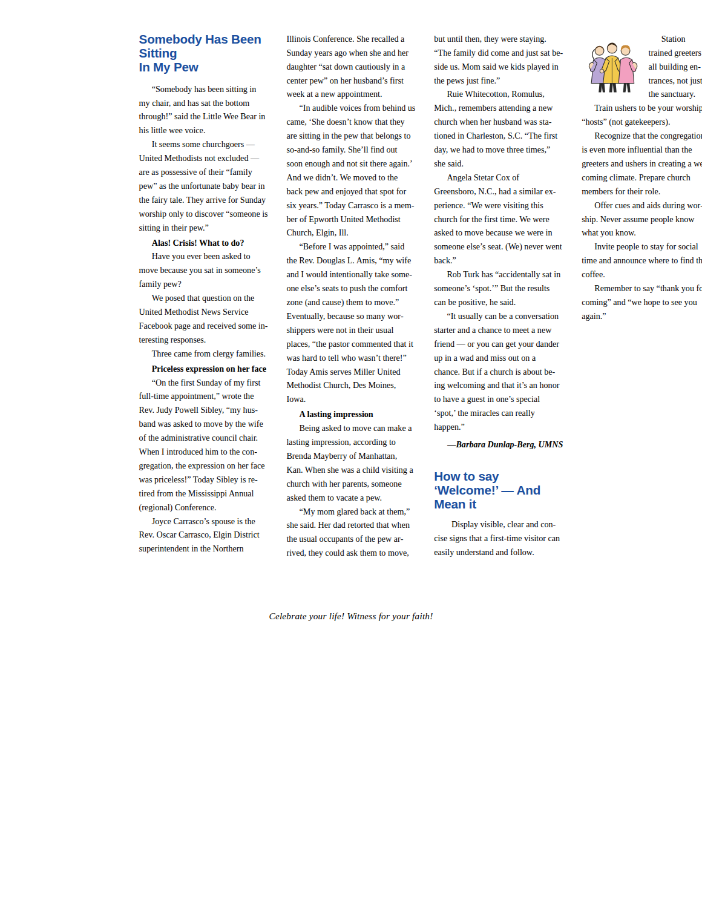Somebody Has Been Sitting
In My Pew
“Somebody has been sitting in my chair, and has sat the bottom through!” said the Little Wee Bear in his little wee voice.
It seems some churchgoers — United Methodists not excluded — are as possessive of their “family pew” as the unfortunate baby bear in the fairy tale. They arrive for Sunday worship only to discover “someone is sitting in their pew.”
Alas! Crisis! What to do?
Have you ever been asked to move because you sat in someone’s family pew?
We posed that question on the United Methodist News Service Facebook page and received some interesting responses.
Three came from clergy families.
Priceless expression on her face
“On the first Sunday of my first full-time appointment,” wrote the Rev. Judy Powell Sibley, “my husband was asked to move by the wife of the administrative council chair. When I introduced him to the congregation, the expression on her face was priceless!” Today Sibley is retired from the Mississippi Annual (regional) Conference.
Joyce Carrasco’s spouse is the Rev. Oscar Carrasco, Elgin District superintendent in the Northern Illinois Conference. She recalled a Sunday years ago when she and her daughter “sat down cautiously in a center pew” on her husband’s first week at a new appointment.
“In audible voices from behind us came, ‘She doesn’t know that they are sitting in the pew that belongs to so-and-so family. She’ll find out soon enough and not sit there again.’ And we didn’t. We moved to the back pew and enjoyed that spot for six years.” Today Carrasco is a member of Epworth United Methodist Church, Elgin, Ill.
“Before I was appointed,” said the Rev. Douglas L. Amis, “my wife and I would intentionally take someone else’s seats to push the comfort zone (and cause) them to move.” Eventually, because so many worshippers were not in their usual places, “the pastor commented that it was hard to tell who wasn’t there!” Today Amis serves Miller United Methodist Church, Des Moines, Iowa.
A lasting impression
Being asked to move can make a lasting impression, according to Brenda Mayberry of Manhattan, Kan. When she was a child visiting a church with her parents, someone asked them to vacate a pew.
“My mom glared back at them,” she said. Her dad retorted that when the usual occupants of the pew arrived, they could ask them to move, but until then, they were staying. “The family did come and just sat beside us. Mom said we kids played in the pews just fine.”
Ruie Whitecotton, Romulus, Mich., remembers attending a new church when her husband was stationed in Charleston, S.C. “The first day, we had to move three times,” she said.
Angela Stetar Cox of Greensboro, N.C., had a similar experience. “We were visiting this church for the first time. We were asked to move because we were in someone else’s seat. (We) never went back.”
Rob Turk has “accidentally sat in someone’s ‘spot.’” But the results can be positive, he said.
“It usually can be a conversation starter and a chance to meet a new friend — or you can get your dander up in a wad and miss out on a chance. But if a church is about being welcoming and that it’s an honor to have a guest in one’s special ‘spot,’ the miracles can really happen.”
—Barbara Dunlap-Berg, UMNS
How to say ‘Welcome!’ — And Mean it
Display visible, clear and concise signs that a first-time visitor can easily understand and follow.
Station trained greeters at all building entrances, not just the sanctuary.
Train ushers to be your worship “hosts” (not gatekeepers).
Recognize that the congregation is even more influential than the greeters and ushers in creating a welcoming climate. Prepare church members for their role.
Offer cues and aids during worship. Never assume people know what you know.
Invite people to stay for social time and announce where to find the coffee.
Remember to say “thank you for coming” and “we hope to see you again.”
Celebrate your life! Witness for your faith!